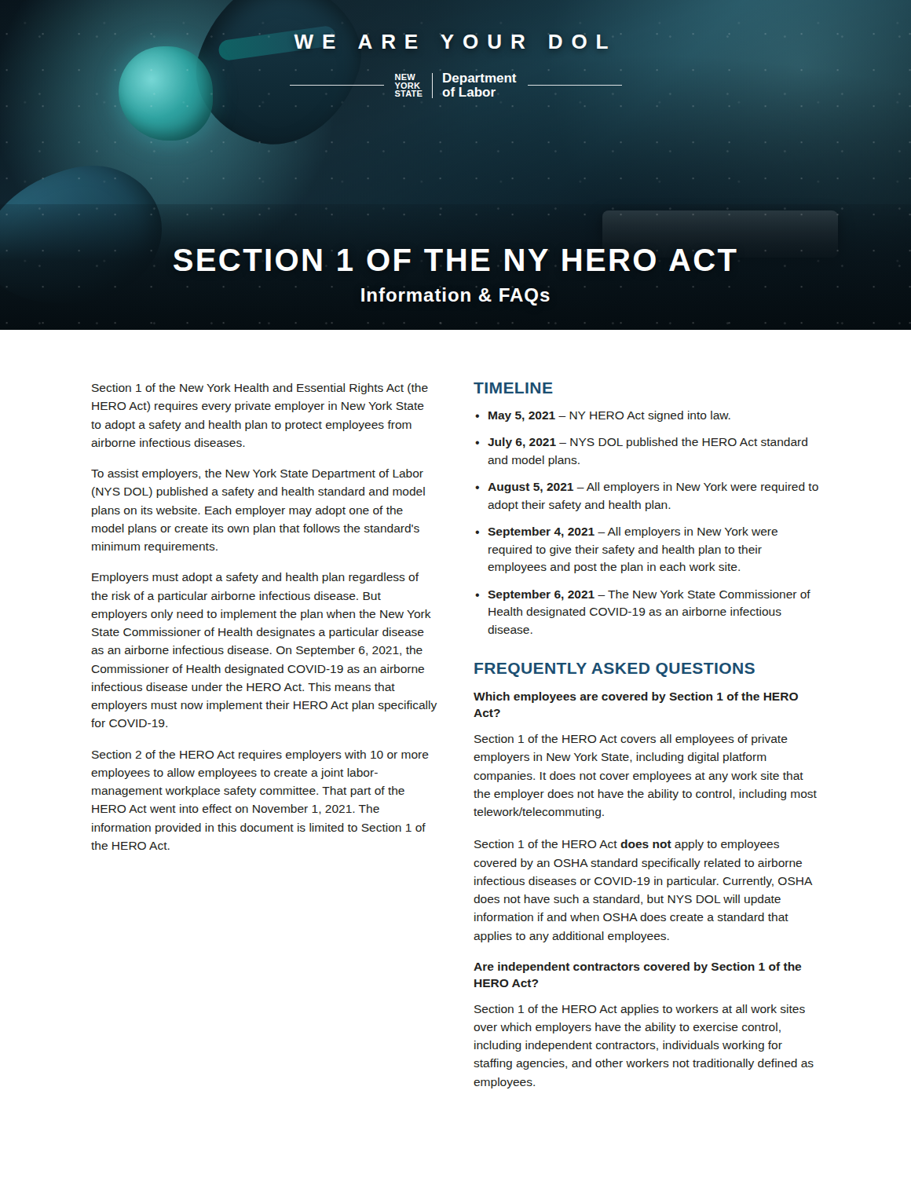We Are Your DOL
New York State
Department of Labor
Section 1 of the NY HERO Act
Information & FAQs
Section 1 of the New York Health and Essential Rights Act (the HERO Act) requires every private employer in New York State to adopt a safety and health plan to protect employees from airborne infectious diseases.
To assist employers, the New York State Department of Labor (NYS DOL) published a safety and health standard and model plans on its website. Each employer may adopt one of the model plans or create its own plan that follows the standard's minimum requirements.
Employers must adopt a safety and health plan regardless of the risk of a particular airborne infectious disease. But employers only need to implement the plan when the New York State Commissioner of Health designates a particular disease as an airborne infectious disease. On September 6, 2021, the Commissioner of Health designated COVID-19 as an airborne infectious disease under the HERO Act. This means that employers must now implement their HERO Act plan specifically for COVID-19.
Section 2 of the HERO Act requires employers with 10 or more employees to allow employees to create a joint labor-management workplace safety committee. That part of the HERO Act went into effect on November 1, 2021. The information provided in this document is limited to Section 1 of the HERO Act.
Timeline
May 5, 2021 – NY HERO Act signed into law.
July 6, 2021 – NYS DOL published the HERO Act standard and model plans.
August 5, 2021 – All employers in New York were required to adopt their safety and health plan.
September 4, 2021 – All employers in New York were required to give their safety and health plan to their employees and post the plan in each work site.
September 6, 2021 – The New York State Commissioner of Health designated COVID-19 as an airborne infectious disease.
Frequently Asked Questions
Which employees are covered by Section 1 of the HERO Act?
Section 1 of the HERO Act covers all employees of private employers in New York State, including digital platform companies. It does not cover employees at any work site that the employer does not have the ability to control, including most telework/telecommuting.
Section 1 of the HERO Act does not apply to employees covered by an OSHA standard specifically related to airborne infectious diseases or COVID-19 in particular. Currently, OSHA does not have such a standard, but NYS DOL will update information if and when OSHA does create a standard that applies to any additional employees.
Are independent contractors covered by Section 1 of the HERO Act?
Section 1 of the HERO Act applies to workers at all work sites over which employers have the ability to exercise control, including independent contractors, individuals working for staffing agencies, and other workers not traditionally defined as employees.